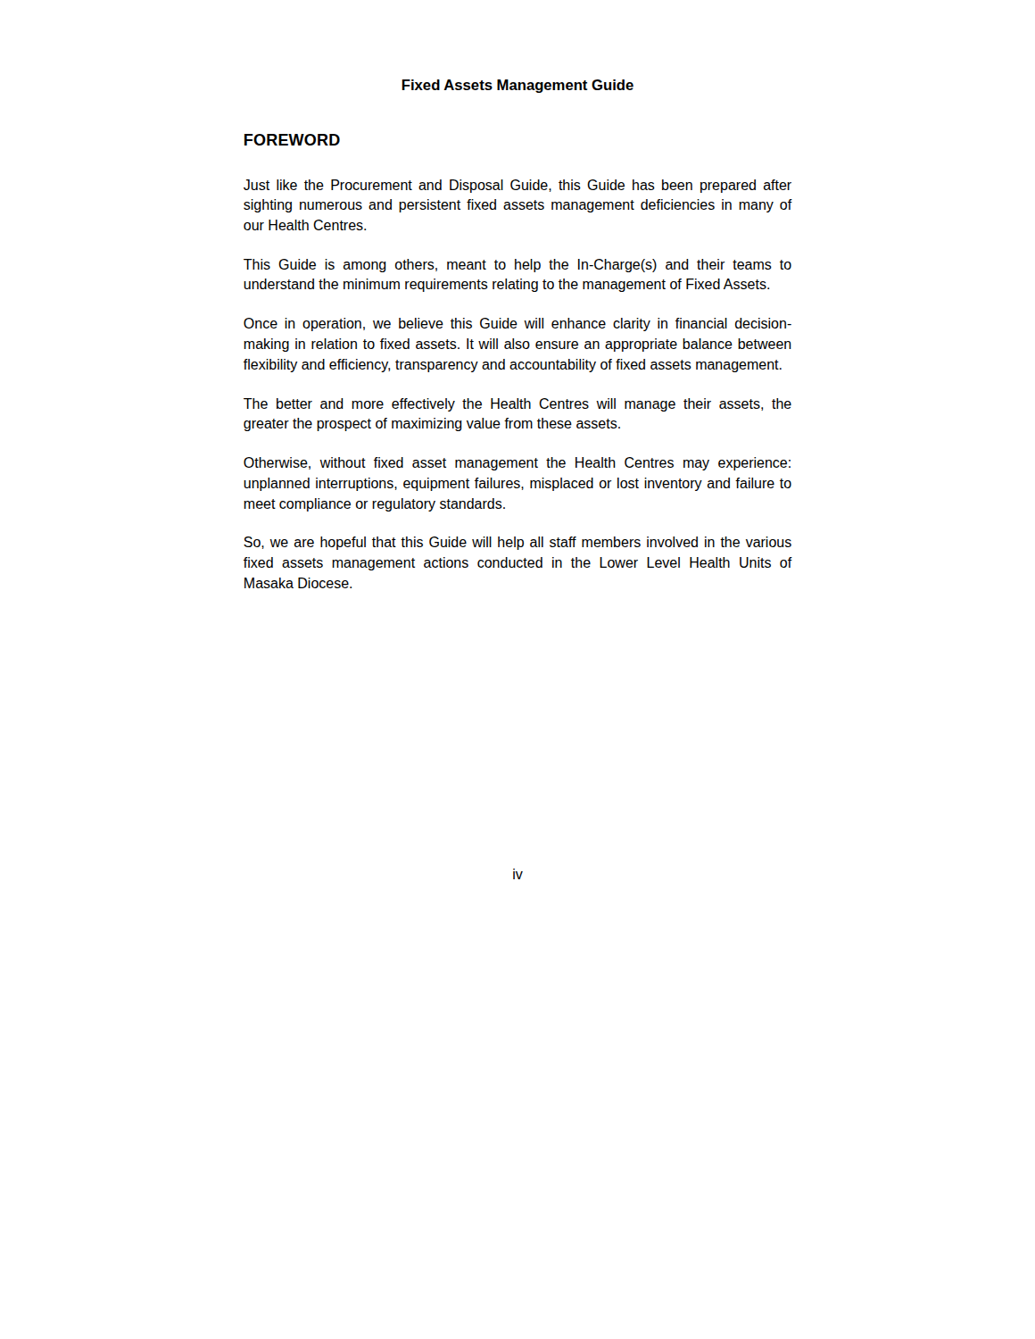Fixed Assets Management Guide
FOREWORD
Just like the Procurement and Disposal Guide, this Guide has been prepared after sighting numerous and persistent fixed assets management deficiencies in many of our Health Centres.
This Guide is among others, meant to help the In-Charge(s) and their teams to understand the minimum requirements relating to the management of Fixed Assets.
Once in operation, we believe this Guide will enhance clarity in financial decision-making in relation to fixed assets. It will also ensure an appropriate balance between flexibility and efficiency, transparency and accountability of fixed assets management.
The better and more effectively the Health Centres will manage their assets, the greater the prospect of maximizing value from these assets.
Otherwise, without fixed asset management the Health Centres may experience: unplanned interruptions, equipment failures, misplaced or lost inventory and failure to meet compliance or regulatory standards.
So, we are hopeful that this Guide will help all staff members involved in the various fixed assets management actions conducted in the Lower Level Health Units of Masaka Diocese.
iv